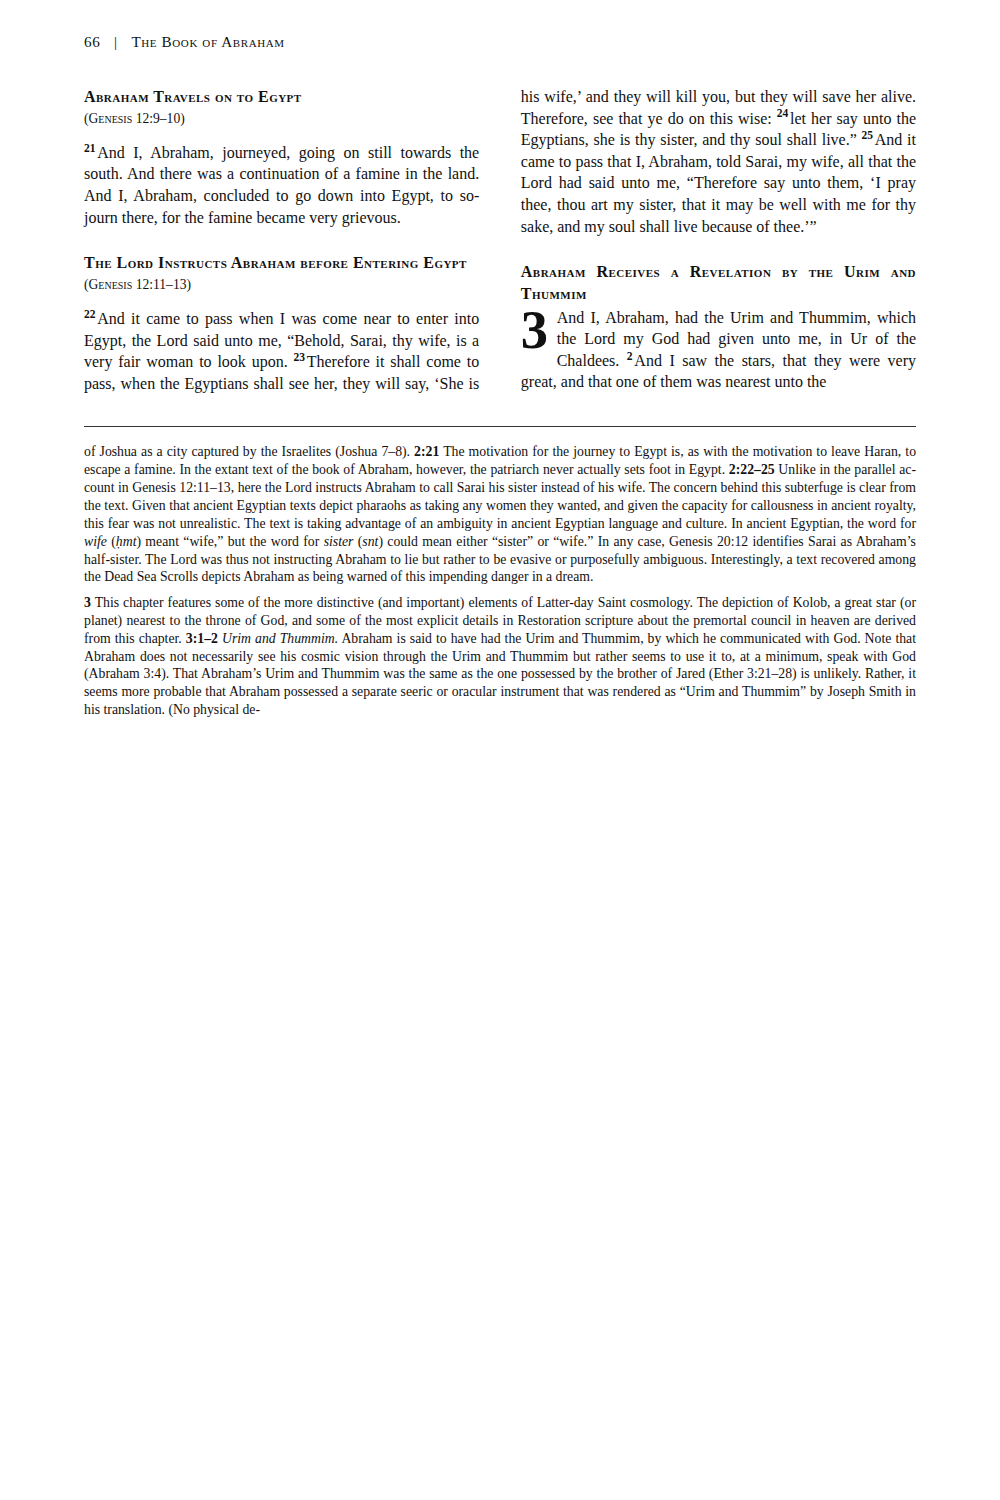66|The Book of Abraham
Abraham Travels on to Egypt
(Genesis 12:9–10)
21And I, Abraham, journeyed, going on still towards the south. And there was a continuation of a famine in the land. And I, Abraham, concluded to go down into Egypt, to sojourn there, for the famine became very grievous.
The Lord Instructs Abraham before Entering Egypt
(Genesis 12:11–13)
22And it came to pass when I was come near to enter into Egypt, the Lord said unto me, “Behold, Sarai, thy wife, is a very fair woman to look upon. 23Therefore it shall come to pass, when the Egyptians shall see her, they will say, ‘She is his wife,’ and they will kill you, but they will save her alive. Therefore, see that ye do on this wise: 24let her say unto the Egyptians, she is thy sister, and thy soul shall live.” 25And it came to pass that I, Abraham, told Sarai, my wife, all that the Lord had said unto me, “Therefore say unto them, ‘I pray thee, thou art my sister, that it may be well with me for thy sake, and my soul shall live because of thee.’”
Abraham Receives a Revelation by the Urim and Thummim
3 And I, Abraham, had the Urim and Thummim, which the Lord my God had given unto me, in Ur of the Chaldees. 2And I saw the stars, that they were very great, and that one of them was nearest unto the
of Joshua as a city captured by the Israelites (Joshua 7–8). 2:21 The motivation for the journey to Egypt is, as with the motivation to leave Haran, to escape a famine. In the extant text of the book of Abraham, however, the patriarch never actually sets foot in Egypt. 2:22–25 Unlike in the parallel account in Genesis 12:11–13, here the Lord instructs Abraham to call Sarai his sister instead of his wife. The concern behind this subterfuge is clear from the text. Given that ancient Egyptian texts depict pharaohs as taking any women they wanted, and given the capacity for callousness in ancient royalty, this fear was not unrealistic. The text is taking advantage of an ambiguity in ancient Egyptian language and culture. In ancient Egyptian, the word for wife (ḥmt) meant “wife,” but the word for sister (snt) could mean either “sister” or “wife.” In any case, Genesis 20:12 identifies Sarai as Abraham’s half-sister. The Lord was thus not instructing Abraham to lie but rather to be evasive or purposefully ambiguous. Interestingly, a text recovered among the Dead Sea Scrolls depicts Abraham as being warned of this impending danger in a dream.
3 This chapter features some of the more distinctive (and important) elements of Latter-day Saint cosmology. The depiction of Kolob, a great star (or planet) nearest to the throne of God, and some of the most explicit details in Restoration scripture about the premortal council in heaven are derived from this chapter. 3:1–2 Urim and Thummim. Abraham is said to have had the Urim and Thummim, by which he communicated with God. Note that Abraham does not necessarily see his cosmic vision through the Urim and Thummim but rather seems to use it to, at a minimum, speak with God (Abraham 3:4). That Abraham’s Urim and Thummim was the same as the one possessed by the brother of Jared (Ether 3:21–28) is unlikely. Rather, it seems more probable that Abraham possessed a separate seeric or oracular instrument that was rendered as “Urim and Thummim” by Joseph Smith in his translation. (No physical de-